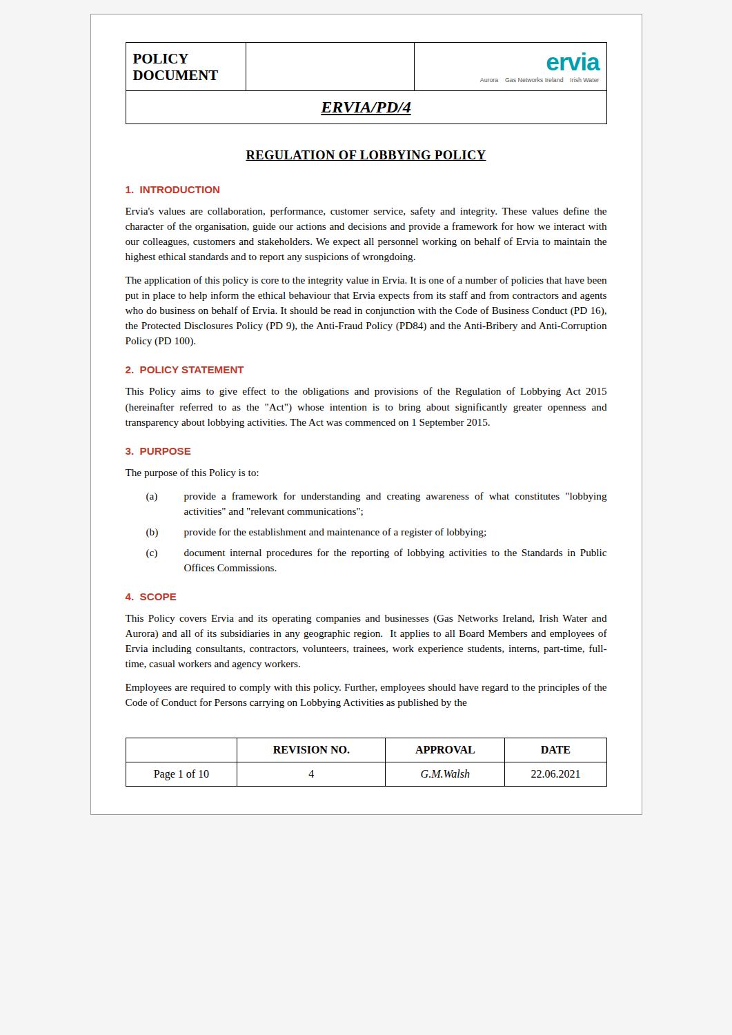| POLICY DOCUMENT | | ervia Aurora Gas Networks Ireland Irish Water |
| ERVIA/PD/4 |
REGULATION OF LOBBYING POLICY
1. INTRODUCTION
Ervia's values are collaboration, performance, customer service, safety and integrity. These values define the character of the organisation, guide our actions and decisions and provide a framework for how we interact with our colleagues, customers and stakeholders. We expect all personnel working on behalf of Ervia to maintain the highest ethical standards and to report any suspicions of wrongdoing.
The application of this policy is core to the integrity value in Ervia. It is one of a number of policies that have been put in place to help inform the ethical behaviour that Ervia expects from its staff and from contractors and agents who do business on behalf of Ervia. It should be read in conjunction with the Code of Business Conduct (PD 16), the Protected Disclosures Policy (PD 9), the Anti-Fraud Policy (PD84) and the Anti-Bribery and Anti-Corruption Policy (PD 100).
2. POLICY STATEMENT
This Policy aims to give effect to the obligations and provisions of the Regulation of Lobbying Act 2015 (hereinafter referred to as the "Act") whose intention is to bring about significantly greater openness and transparency about lobbying activities. The Act was commenced on 1 September 2015.
3. PURPOSE
The purpose of this Policy is to:
(a) provide a framework for understanding and creating awareness of what constitutes "lobbying activities" and "relevant communications";
(b) provide for the establishment and maintenance of a register of lobbying;
(c) document internal procedures for the reporting of lobbying activities to the Standards in Public Offices Commissions.
4. SCOPE
This Policy covers Ervia and its operating companies and businesses (Gas Networks Ireland, Irish Water and Aurora) and all of its subsidiaries in any geographic region. It applies to all Board Members and employees of Ervia including consultants, contractors, volunteers, trainees, work experience students, interns, part-time, full-time, casual workers and agency workers.
Employees are required to comply with this policy. Further, employees should have regard to the principles of the Code of Conduct for Persons carrying on Lobbying Activities as published by the
| | REVISION NO. | APPROVAL | DATE |
| Page 1 of 10 | 4 | G.M.Walsh | 22.06.2021 |